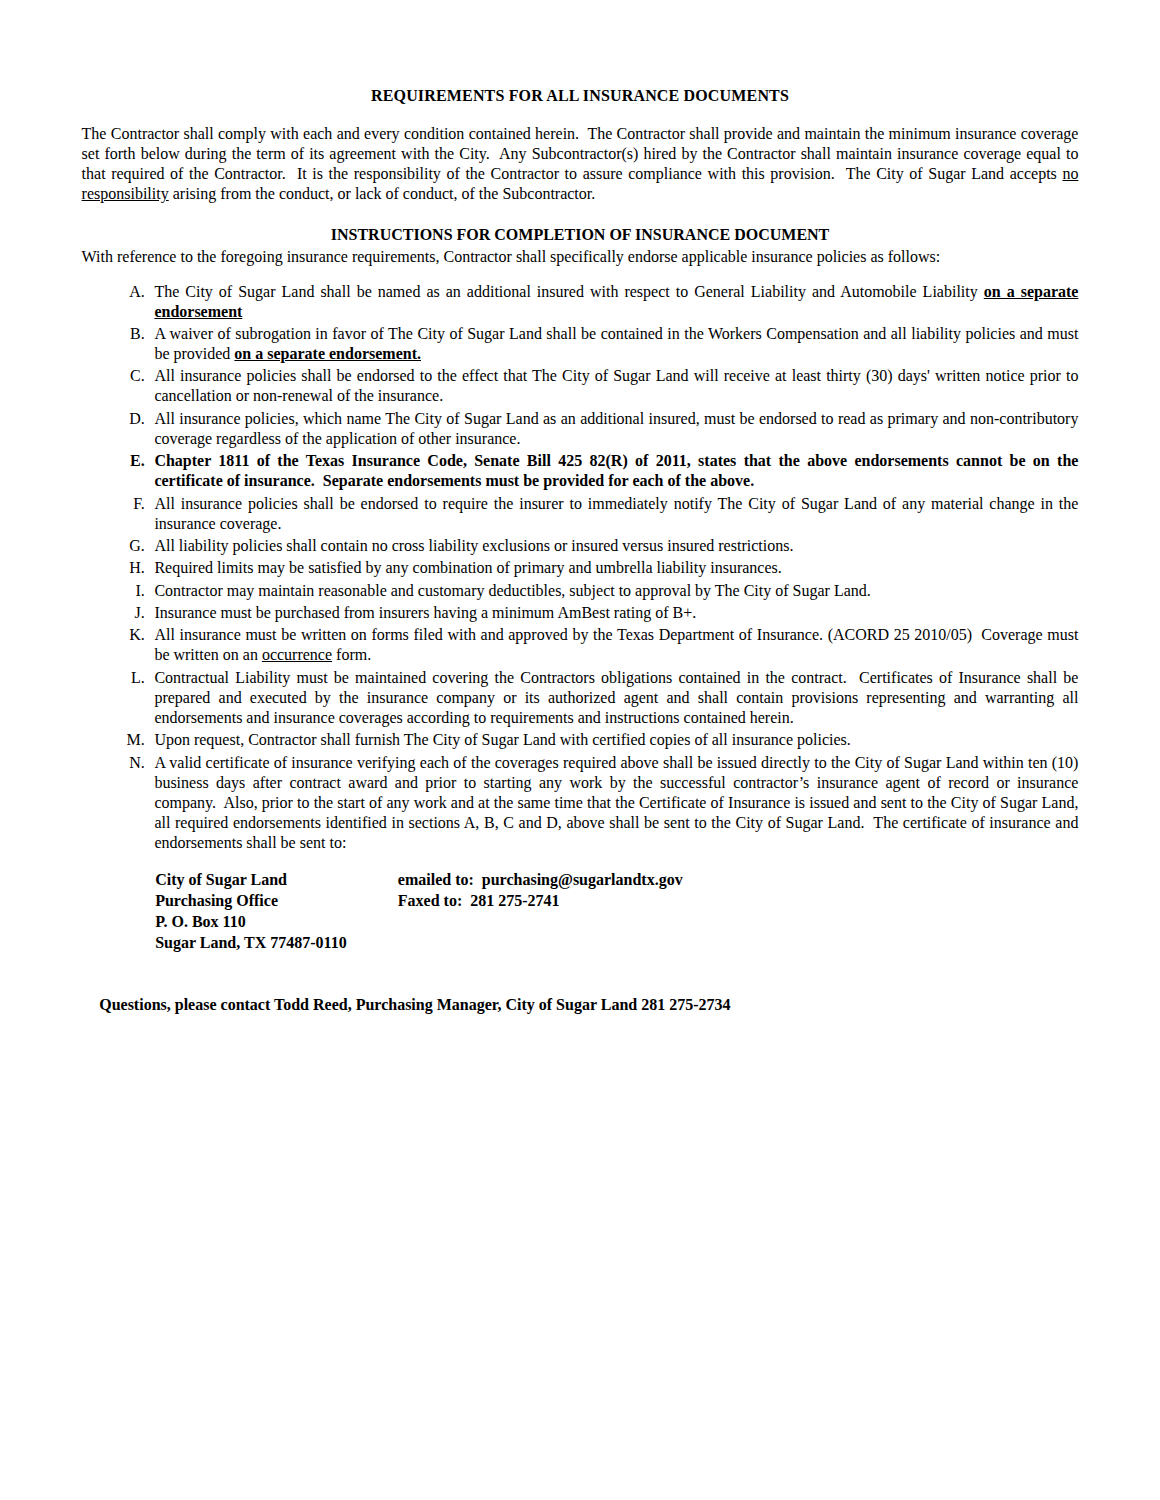REQUIREMENTS FOR ALL INSURANCE DOCUMENTS
The Contractor shall comply with each and every condition contained herein. The Contractor shall provide and maintain the minimum insurance coverage set forth below during the term of its agreement with the City. Any Subcontractor(s) hired by the Contractor shall maintain insurance coverage equal to that required of the Contractor. It is the responsibility of the Contractor to assure compliance with this provision. The City of Sugar Land accepts no responsibility arising from the conduct, or lack of conduct, of the Subcontractor.
INSTRUCTIONS FOR COMPLETION OF INSURANCE DOCUMENT
With reference to the foregoing insurance requirements, Contractor shall specifically endorse applicable insurance policies as follows:
The City of Sugar Land shall be named as an additional insured with respect to General Liability and Automobile Liability on a separate endorsement
A waiver of subrogation in favor of The City of Sugar Land shall be contained in the Workers Compensation and all liability policies and must be provided on a separate endorsement.
All insurance policies shall be endorsed to the effect that The City of Sugar Land will receive at least thirty (30) days' written notice prior to cancellation or non-renewal of the insurance.
All insurance policies, which name The City of Sugar Land as an additional insured, must be endorsed to read as primary and non-contributory coverage regardless of the application of other insurance.
Chapter 1811 of the Texas Insurance Code, Senate Bill 425 82(R) of 2011, states that the above endorsements cannot be on the certificate of insurance. Separate endorsements must be provided for each of the above.
All insurance policies shall be endorsed to require the insurer to immediately notify The City of Sugar Land of any material change in the insurance coverage.
All liability policies shall contain no cross liability exclusions or insured versus insured restrictions.
Required limits may be satisfied by any combination of primary and umbrella liability insurances.
Contractor may maintain reasonable and customary deductibles, subject to approval by The City of Sugar Land.
Insurance must be purchased from insurers having a minimum AmBest rating of B+.
All insurance must be written on forms filed with and approved by the Texas Department of Insurance. (ACORD 25 2010/05) Coverage must be written on an occurrence form.
Contractual Liability must be maintained covering the Contractors obligations contained in the contract. Certificates of Insurance shall be prepared and executed by the insurance company or its authorized agent and shall contain provisions representing and warranting all endorsements and insurance coverages according to requirements and instructions contained herein.
Upon request, Contractor shall furnish The City of Sugar Land with certified copies of all insurance policies.
A valid certificate of insurance verifying each of the coverages required above shall be issued directly to the City of Sugar Land within ten (10) business days after contract award and prior to starting any work by the successful contractor’s insurance agent of record or insurance company. Also, prior to the start of any work and at the same time that the Certificate of Insurance is issued and sent to the City of Sugar Land, all required endorsements identified in sections A, B, C and D, above shall be sent to the City of Sugar Land. The certificate of insurance and endorsements shall be sent to:
| City of Sugar Land | emailed to: purchasing@sugarlandtx.gov |
| Purchasing Office | Faxed to: 281 275-2741 |
| P. O. Box 110 | |
| Sugar Land, TX 77487-0110 | |
Questions, please contact Todd Reed, Purchasing Manager, City of Sugar Land 281 275-2734